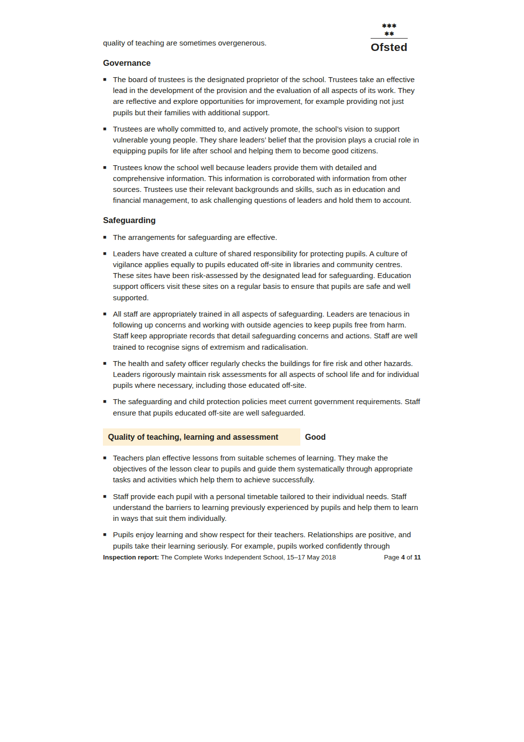✱✱✱
✱✱
Ofsted
quality of teaching are sometimes overgenerous.
Governance
The board of trustees is the designated proprietor of the school. Trustees take an effective lead in the development of the provision and the evaluation of all aspects of its work. They are reflective and explore opportunities for improvement, for example providing not just pupils but their families with additional support.
Trustees are wholly committed to, and actively promote, the school’s vision to support vulnerable young people. They share leaders’ belief that the provision plays a crucial role in equipping pupils for life after school and helping them to become good citizens.
Trustees know the school well because leaders provide them with detailed and comprehensive information. This information is corroborated with information from other sources. Trustees use their relevant backgrounds and skills, such as in education and financial management, to ask challenging questions of leaders and hold them to account.
Safeguarding
The arrangements for safeguarding are effective.
Leaders have created a culture of shared responsibility for protecting pupils. A culture of vigilance applies equally to pupils educated off-site in libraries and community centres. These sites have been risk-assessed by the designated lead for safeguarding. Education support officers visit these sites on a regular basis to ensure that pupils are safe and well supported.
All staff are appropriately trained in all aspects of safeguarding. Leaders are tenacious in following up concerns and working with outside agencies to keep pupils free from harm. Staff keep appropriate records that detail safeguarding concerns and actions. Staff are well trained to recognise signs of extremism and radicalisation.
The health and safety officer regularly checks the buildings for fire risk and other hazards. Leaders rigorously maintain risk assessments for all aspects of school life and for individual pupils where necessary, including those educated off-site.
The safeguarding and child protection policies meet current government requirements. Staff ensure that pupils educated off-site are well safeguarded.
Quality of teaching, learning and assessment
Good
Teachers plan effective lessons from suitable schemes of learning. They make the objectives of the lesson clear to pupils and guide them systematically through appropriate tasks and activities which help them to achieve successfully.
Staff provide each pupil with a personal timetable tailored to their individual needs. Staff understand the barriers to learning previously experienced by pupils and help them to learn in ways that suit them individually.
Pupils enjoy learning and show respect for their teachers. Relationships are positive, and pupils take their learning seriously. For example, pupils worked confidently through
Inspection report: The Complete Works Independent School, 15–17 May 2018
Page 4 of 11